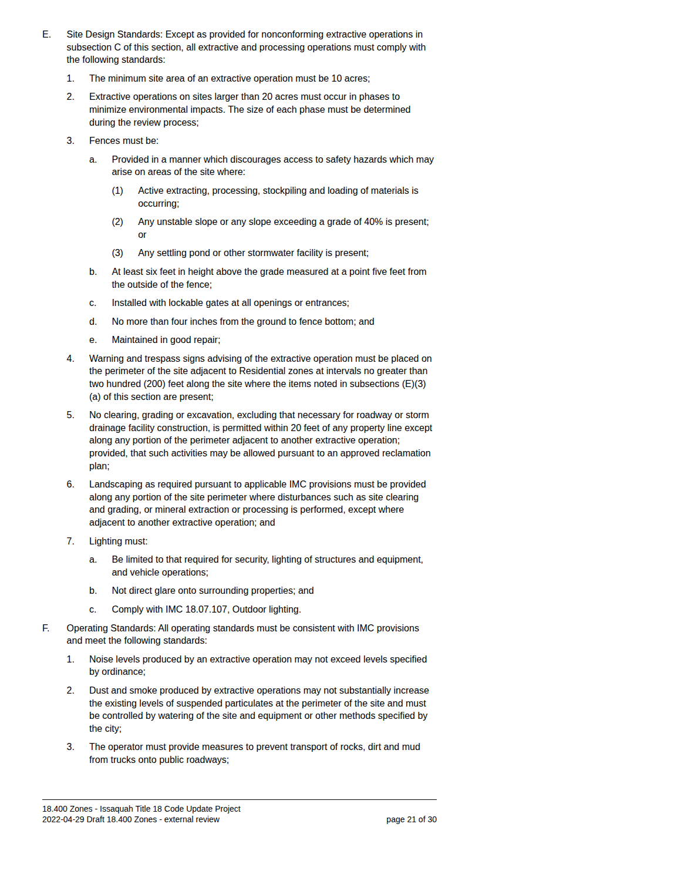E. Site Design Standards: Except as provided for nonconforming extractive operations in subsection C of this section, all extractive and processing operations must comply with the following standards:
1. The minimum site area of an extractive operation must be 10 acres;
2. Extractive operations on sites larger than 20 acres must occur in phases to minimize environmental impacts. The size of each phase must be determined during the review process;
3. Fences must be:
a. Provided in a manner which discourages access to safety hazards which may arise on areas of the site where:
(1) Active extracting, processing, stockpiling and loading of materials is occurring;
(2) Any unstable slope or any slope exceeding a grade of 40% is present; or
(3) Any settling pond or other stormwater facility is present;
b. At least six feet in height above the grade measured at a point five feet from the outside of the fence;
c. Installed with lockable gates at all openings or entrances;
d. No more than four inches from the ground to fence bottom; and
e. Maintained in good repair;
4. Warning and trespass signs advising of the extractive operation must be placed on the perimeter of the site adjacent to Residential zones at intervals no greater than two hundred (200) feet along the site where the items noted in subsections (E)(3)(a) of this section are present;
5. No clearing, grading or excavation, excluding that necessary for roadway or storm drainage facility construction, is permitted within 20 feet of any property line except along any portion of the perimeter adjacent to another extractive operation; provided, that such activities may be allowed pursuant to an approved reclamation plan;
6. Landscaping as required pursuant to applicable IMC provisions must be provided along any portion of the site perimeter where disturbances such as site clearing and grading, or mineral extraction or processing is performed, except where adjacent to another extractive operation; and
7. Lighting must:
a. Be limited to that required for security, lighting of structures and equipment, and vehicle operations;
b. Not direct glare onto surrounding properties; and
c. Comply with IMC 18.07.107, Outdoor lighting.
F. Operating Standards: All operating standards must be consistent with IMC provisions and meet the following standards:
1. Noise levels produced by an extractive operation may not exceed levels specified by ordinance;
2. Dust and smoke produced by extractive operations may not substantially increase the existing levels of suspended particulates at the perimeter of the site and must be controlled by watering of the site and equipment or other methods specified by the city;
3. The operator must provide measures to prevent transport of rocks, dirt and mud from trucks onto public roadways;
18.400 Zones - Issaquah Title 18 Code Update Project
2022-04-29 Draft 18.400 Zones - external review
page 21 of 30